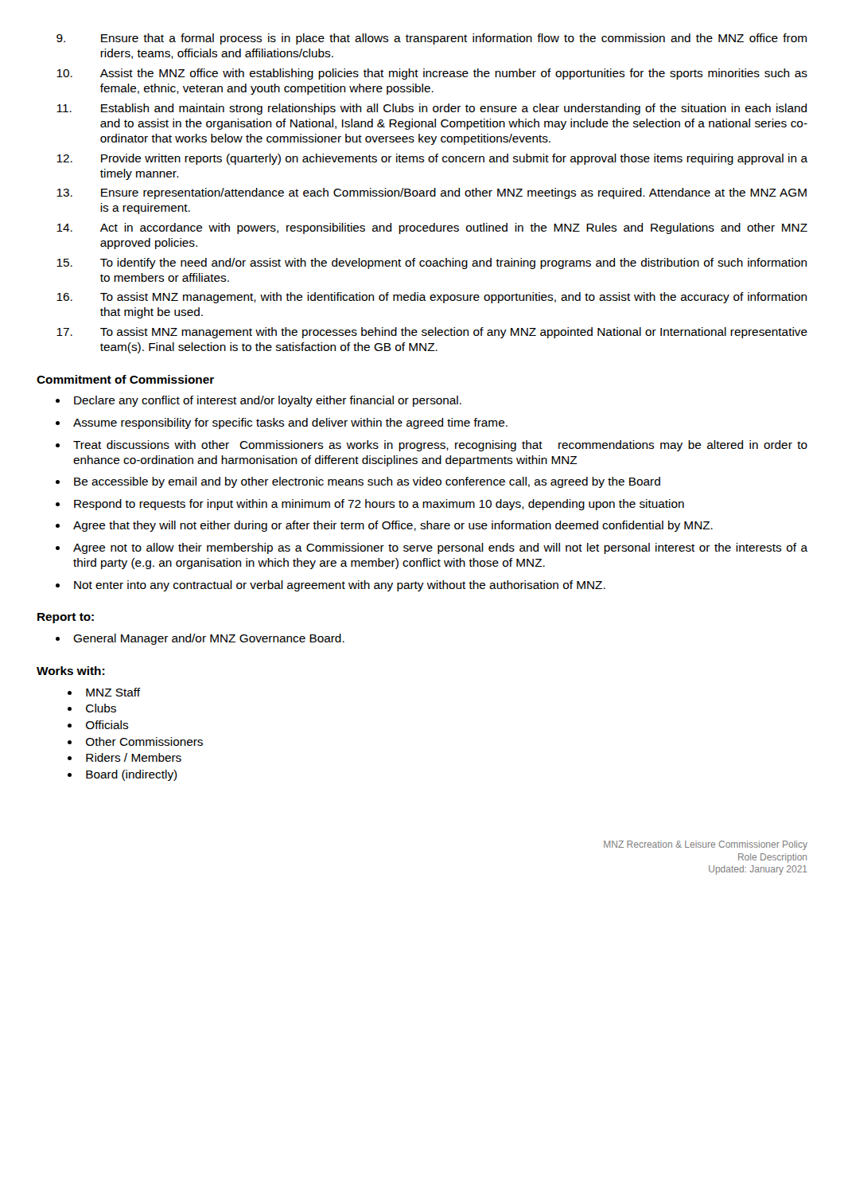Ensure that a formal process is in place that allows a transparent information flow to the commission and the MNZ office from riders, teams, officials and affiliations/clubs.
Assist the MNZ office with establishing policies that might increase the number of opportunities for the sports minorities such as female, ethnic, veteran and youth competition where possible.
Establish and maintain strong relationships with all Clubs in order to ensure a clear understanding of the situation in each island and to assist in the organisation of National, Island & Regional Competition which may include the selection of a national series co-ordinator that works below the commissioner but oversees key competitions/events.
Provide written reports (quarterly) on achievements or items of concern and submit for approval those items requiring approval in a timely manner.
Ensure representation/attendance at each Commission/Board and other MNZ meetings as required. Attendance at the MNZ AGM is a requirement.
Act in accordance with powers, responsibilities and procedures outlined in the MNZ Rules and Regulations and other MNZ approved policies.
To identify the need and/or assist with the development of coaching and training programs and the distribution of such information to members or affiliates.
To assist MNZ management, with the identification of media exposure opportunities, and to assist with the accuracy of information that might be used.
To assist MNZ management with the processes behind the selection of any MNZ appointed National or International representative team(s). Final selection is to the satisfaction of the GB of MNZ.
Commitment of Commissioner
Declare any conflict of interest and/or loyalty either financial or personal.
Assume responsibility for specific tasks and deliver within the agreed time frame.
Treat discussions with other Commissioners as works in progress, recognising that recommendations may be altered in order to enhance co-ordination and harmonisation of different disciplines and departments within MNZ
Be accessible by email and by other electronic means such as video conference call, as agreed by the Board
Respond to requests for input within a minimum of 72 hours to a maximum 10 days, depending upon the situation
Agree that they will not either during or after their term of Office, share or use information deemed confidential by MNZ.
Agree not to allow their membership as a Commissioner to serve personal ends and will not let personal interest or the interests of a third party (e.g. an organisation in which they are a member) conflict with those of MNZ.
Not enter into any contractual or verbal agreement with any party without the authorisation of MNZ.
Report to:
General Manager and/or MNZ Governance Board.
Works with:
MNZ Staff
Clubs
Officials
Other Commissioners
Riders / Members
Board (indirectly)
MNZ Recreation & Leisure Commissioner Policy
Role Description
Updated: January 2021